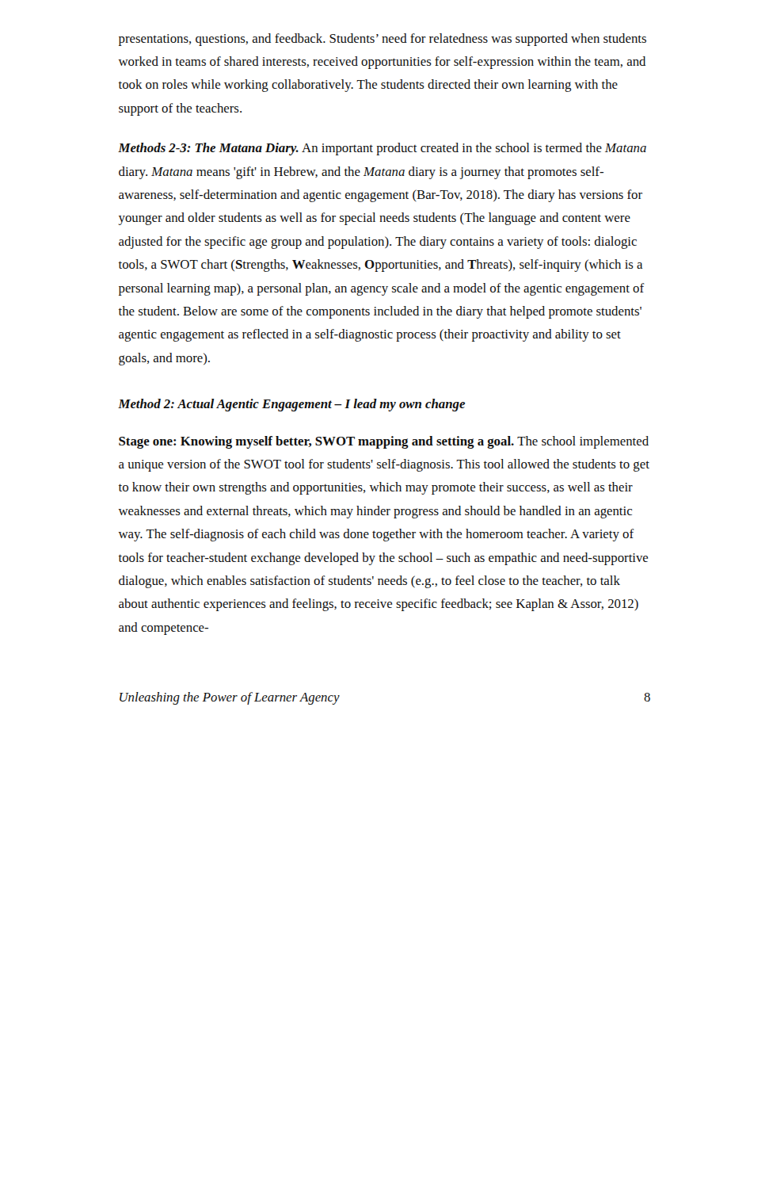presentations, questions, and feedback. Students’ need for relatedness was supported when students worked in teams of shared interests, received opportunities for self-expression within the team, and took on roles while working collaboratively. The students directed their own learning with the support of the teachers.
Methods 2-3: The Matana Diary. An important product created in the school is termed the Matana diary. Matana means 'gift' in Hebrew, and the Matana diary is a journey that promotes self-awareness, self-determination and agentic engagement (Bar-Tov, 2018). The diary has versions for younger and older students as well as for special needs students (The language and content were adjusted for the specific age group and population). The diary contains a variety of tools: dialogic tools, a SWOT chart (Strengths, Weaknesses, Opportunities, and Threats), self-inquiry (which is a personal learning map), a personal plan, an agency scale and a model of the agentic engagement of the student. Below are some of the components included in the diary that helped promote students' agentic engagement as reflected in a self-diagnostic process (their proactivity and ability to set goals, and more).
Method 2: Actual Agentic Engagement – I lead my own change
Stage one: Knowing myself better, SWOT mapping and setting a goal. The school implemented a unique version of the SWOT tool for students' self-diagnosis. This tool allowed the students to get to know their own strengths and opportunities, which may promote their success, as well as their weaknesses and external threats, which may hinder progress and should be handled in an agentic way. The self-diagnosis of each child was done together with the homeroom teacher. A variety of tools for teacher-student exchange developed by the school – such as empathic and need-supportive dialogue, which enables satisfaction of students' needs (e.g., to feel close to the teacher, to talk about authentic experiences and feelings, to receive specific feedback; see Kaplan & Assor, 2012) and competence-
Unleashing the Power of Learner Agency 8